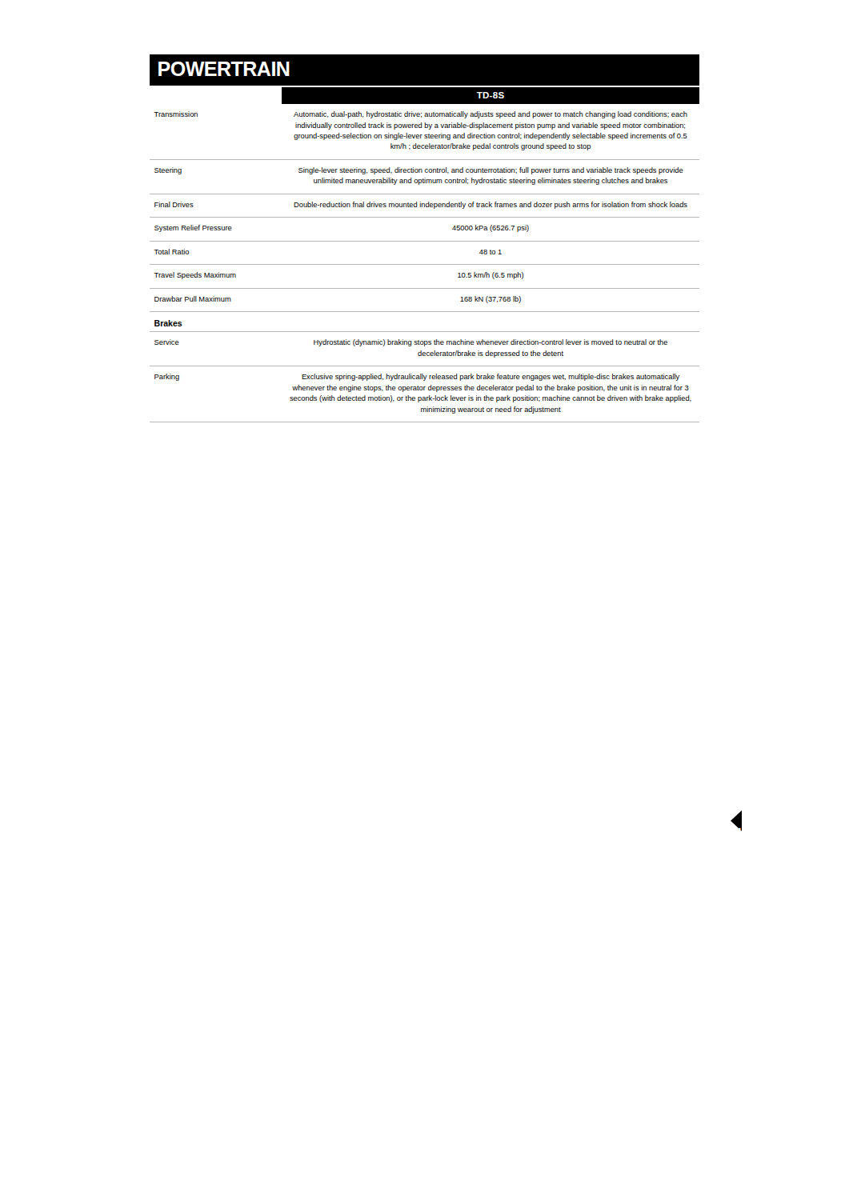POWERTRAIN
TD-8S
| Transmission | Automatic, dual-path, hydrostatic drive; automatically adjusts speed and power to match changing load conditions; each individually controlled track is powered by a variable-displacement piston pump and variable speed motor combination; ground-speed-selection on single-lever steering and direction control; independently selectable speed increments of 0.5 km/h ; decelerator/brake pedal controls ground speed to stop |
| Steering | Single-lever steering, speed, direction control, and counterrotation; full power turns and variable track speeds provide unlimited maneuverability and optimum control; hydrostatic steering eliminates steering clutches and brakes |
| Final Drives | Double-reduction fnal drives mounted independently of track frames and dozer push arms for isolation from shock loads |
| System Relief Pressure | 45000 kPa (6526.7 psi) |
| Total Ratio | 48 to 1 |
| Travel Speeds Maximum | 10.5 km/h (6.5 mph) |
| Drawbar Pull Maximum | 168 kN (37,768 lb) |
| Brakes | |
| Service | Hydrostatic (dynamic) braking stops the machine whenever direction-control lever is moved to neutral or the decelerator/brake is depressed to the detent |
| Parking | Exclusive spring-applied, hydraulically released park brake feature engages wet, multiple-disc brakes automatically whenever the engine stops, the operator depresses the decelerator pedal to the brake position, the unit is in neutral for 3 seconds (with detected motion), or the park-lock lever is in the park position; machine cannot be driven with brake applied, minimizing wearout or need for adjustment |
4